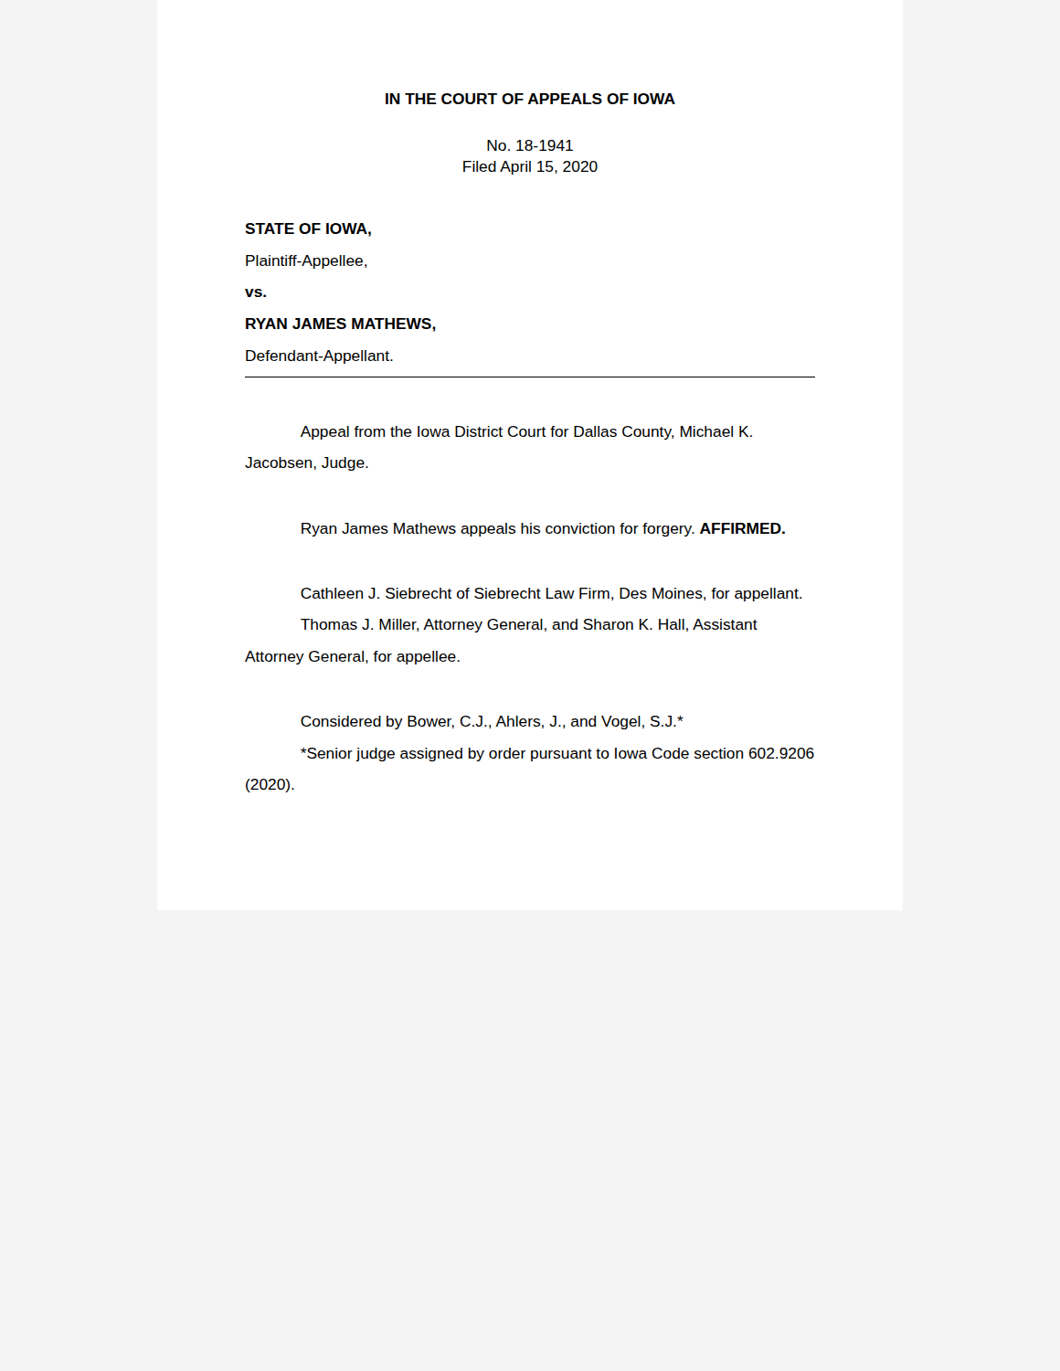IN THE COURT OF APPEALS OF IOWA
No. 18-1941
Filed April 15, 2020
STATE OF IOWA,
Plaintiff-Appellee,
vs.
RYAN JAMES MATHEWS,
Defendant-Appellant.
Appeal from the Iowa District Court for Dallas County, Michael K. Jacobsen, Judge.
Ryan James Mathews appeals his conviction for forgery. AFFIRMED.
Cathleen J. Siebrecht of Siebrecht Law Firm, Des Moines, for appellant.
Thomas J. Miller, Attorney General, and Sharon K. Hall, Assistant Attorney General, for appellee.
Considered by Bower, C.J., Ahlers, J., and Vogel, S.J.*
*Senior judge assigned by order pursuant to Iowa Code section 602.9206 (2020).